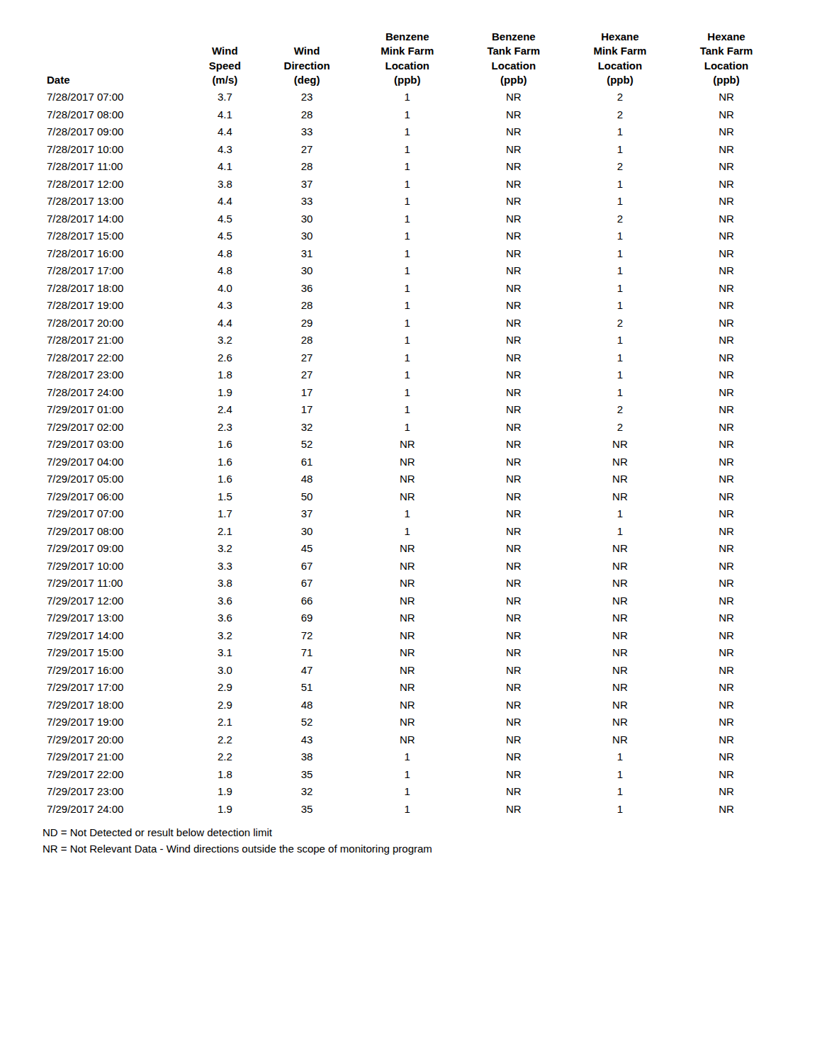| Date | Wind Speed (m/s) | Wind Direction (deg) | Benzene Mink Farm Location (ppb) | Benzene Tank Farm Location (ppb) | Hexane Mink Farm Location (ppb) | Hexane Tank Farm Location (ppb) |
| --- | --- | --- | --- | --- | --- | --- |
| 7/28/2017 07:00 | 3.7 | 23 | 1 | NR | 2 | NR |
| 7/28/2017 08:00 | 4.1 | 28 | 1 | NR | 2 | NR |
| 7/28/2017 09:00 | 4.4 | 33 | 1 | NR | 1 | NR |
| 7/28/2017 10:00 | 4.3 | 27 | 1 | NR | 1 | NR |
| 7/28/2017 11:00 | 4.1 | 28 | 1 | NR | 2 | NR |
| 7/28/2017 12:00 | 3.8 | 37 | 1 | NR | 1 | NR |
| 7/28/2017 13:00 | 4.4 | 33 | 1 | NR | 1 | NR |
| 7/28/2017 14:00 | 4.5 | 30 | 1 | NR | 2 | NR |
| 7/28/2017 15:00 | 4.5 | 30 | 1 | NR | 1 | NR |
| 7/28/2017 16:00 | 4.8 | 31 | 1 | NR | 1 | NR |
| 7/28/2017 17:00 | 4.8 | 30 | 1 | NR | 1 | NR |
| 7/28/2017 18:00 | 4.0 | 36 | 1 | NR | 1 | NR |
| 7/28/2017 19:00 | 4.3 | 28 | 1 | NR | 1 | NR |
| 7/28/2017 20:00 | 4.4 | 29 | 1 | NR | 2 | NR |
| 7/28/2017 21:00 | 3.2 | 28 | 1 | NR | 1 | NR |
| 7/28/2017 22:00 | 2.6 | 27 | 1 | NR | 1 | NR |
| 7/28/2017 23:00 | 1.8 | 27 | 1 | NR | 1 | NR |
| 7/28/2017 24:00 | 1.9 | 17 | 1 | NR | 1 | NR |
| 7/29/2017 01:00 | 2.4 | 17 | 1 | NR | 2 | NR |
| 7/29/2017 02:00 | 2.3 | 32 | 1 | NR | 2 | NR |
| 7/29/2017 03:00 | 1.6 | 52 | NR | NR | NR | NR |
| 7/29/2017 04:00 | 1.6 | 61 | NR | NR | NR | NR |
| 7/29/2017 05:00 | 1.6 | 48 | NR | NR | NR | NR |
| 7/29/2017 06:00 | 1.5 | 50 | NR | NR | NR | NR |
| 7/29/2017 07:00 | 1.7 | 37 | 1 | NR | 1 | NR |
| 7/29/2017 08:00 | 2.1 | 30 | 1 | NR | 1 | NR |
| 7/29/2017 09:00 | 3.2 | 45 | NR | NR | NR | NR |
| 7/29/2017 10:00 | 3.3 | 67 | NR | NR | NR | NR |
| 7/29/2017 11:00 | 3.8 | 67 | NR | NR | NR | NR |
| 7/29/2017 12:00 | 3.6 | 66 | NR | NR | NR | NR |
| 7/29/2017 13:00 | 3.6 | 69 | NR | NR | NR | NR |
| 7/29/2017 14:00 | 3.2 | 72 | NR | NR | NR | NR |
| 7/29/2017 15:00 | 3.1 | 71 | NR | NR | NR | NR |
| 7/29/2017 16:00 | 3.0 | 47 | NR | NR | NR | NR |
| 7/29/2017 17:00 | 2.9 | 51 | NR | NR | NR | NR |
| 7/29/2017 18:00 | 2.9 | 48 | NR | NR | NR | NR |
| 7/29/2017 19:00 | 2.1 | 52 | NR | NR | NR | NR |
| 7/29/2017 20:00 | 2.2 | 43 | NR | NR | NR | NR |
| 7/29/2017 21:00 | 2.2 | 38 | 1 | NR | 1 | NR |
| 7/29/2017 22:00 | 1.8 | 35 | 1 | NR | 1 | NR |
| 7/29/2017 23:00 | 1.9 | 32 | 1 | NR | 1 | NR |
| 7/29/2017 24:00 | 1.9 | 35 | 1 | NR | 1 | NR |
ND = Not Detected or result below detection limit
NR = Not Relevant Data - Wind directions outside the scope of monitoring program